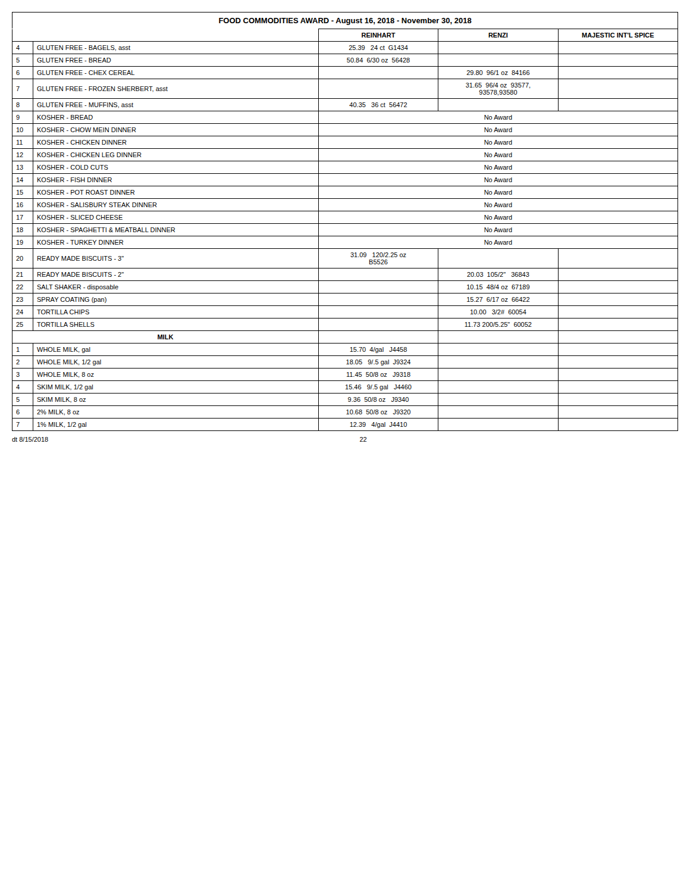FOOD COMMODITIES AWARD - August 16, 2018 - November 30, 2018
| | REINHART | RENZI | MAJESTIC INT'L SPICE |
| --- | --- | --- | --- |
| 4 | GLUTEN FREE - BAGELS, asst | 25.39 24 ct G1434 | | |
| 5 | GLUTEN FREE - BREAD | 50.84 6/30 oz 56428 | | |
| 6 | GLUTEN FREE - CHEX CEREAL | | 29.80 96/1 oz 84166 | |
| 7 | GLUTEN FREE - FROZEN SHERBERT, asst | | 31.65 96/4 oz 93577, 93578,93580 | |
| 8 | GLUTEN FREE - MUFFINS, asst | 40.35 36 ct 56472 | | |
| 9 | KOSHER - BREAD | No Award |
| 10 | KOSHER - CHOW MEIN DINNER | No Award |
| 11 | KOSHER - CHICKEN DINNER | No Award |
| 12 | KOSHER - CHICKEN LEG DINNER | No Award |
| 13 | KOSHER - COLD CUTS | No Award |
| 14 | KOSHER - FISH DINNER | No Award |
| 15 | KOSHER - POT ROAST DINNER | No Award |
| 16 | KOSHER - SALISBURY STEAK DINNER | No Award |
| 17 | KOSHER - SLICED CHEESE | No Award |
| 18 | KOSHER - SPAGHETTI & MEATBALL DINNER | No Award |
| 19 | KOSHER - TURKEY DINNER | No Award |
| 20 | READY MADE BISCUITS - 3" | 31.09 120/2.25 oz B5526 | | |
| 21 | READY MADE BISCUITS - 2" | | 20.03 105/2" 36843 | |
| 22 | SALT SHAKER - disposable | | 10.15 48/4 oz 67189 | |
| 23 | SPRAY COATING (pan) | | 15.27 6/17 oz 66422 | |
| 24 | TORTILLA CHIPS | | 10.00 3/2# 60054 | |
| 25 | TORTILLA SHELLS | | 11.73 200/5.25" 60052 | |
| MILK | | | |
| 1 | WHOLE MILK, gal | 15.70 4/gal J4458 | | |
| 2 | WHOLE MILK, 1/2 gal | 18.05 9/.5 gal J9324 | | |
| 3 | WHOLE MILK, 8 oz | 11.45 50/8 oz J9318 | | |
| 4 | SKIM MILK, 1/2 gal | 15.46 9/.5 gal J4460 | | |
| 5 | SKIM MILK, 8 oz | 9.36 50/8 oz J9340 | | |
| 6 | 2% MILK, 8 oz | 10.68 50/8 oz J9320 | | |
| 7 | 1% MILK, 1/2 gal | 12.39 4/gal J4410 | | |
dt 8/15/2018 22